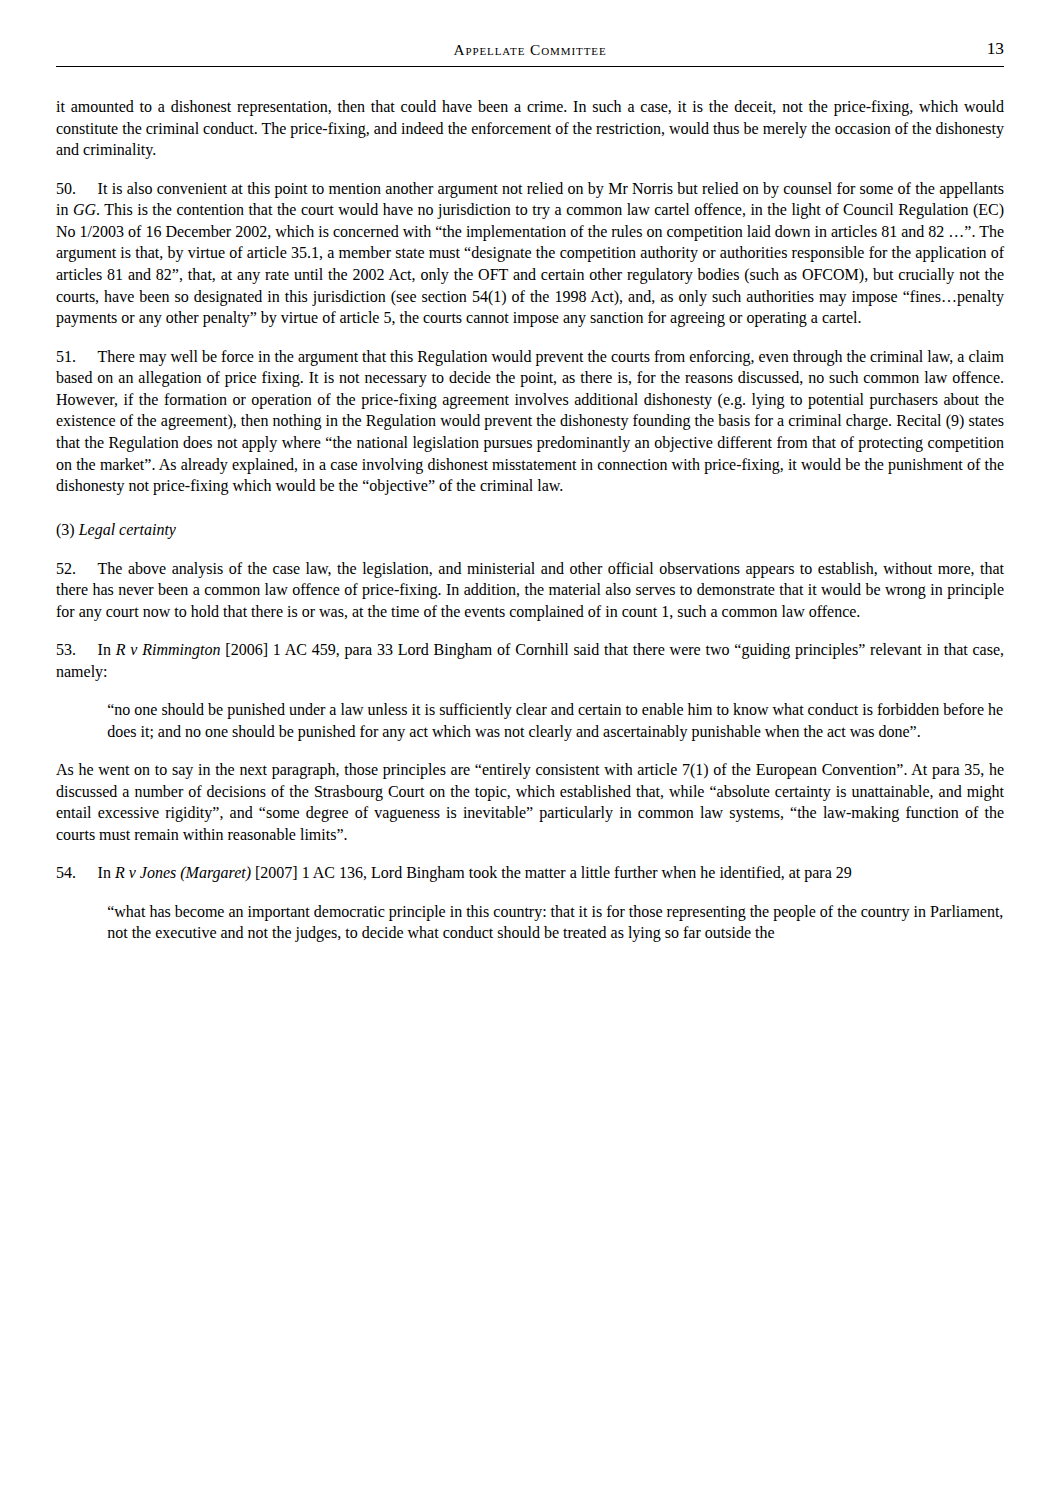Appellate Committee 13
it amounted to a dishonest representation, then that could have been a crime. In such a case, it is the deceit, not the price-fixing, which would constitute the criminal conduct. The price-fixing, and indeed the enforcement of the restriction, would thus be merely the occasion of the dishonesty and criminality.
50. It is also convenient at this point to mention another argument not relied on by Mr Norris but relied on by counsel for some of the appellants in GG. This is the contention that the court would have no jurisdiction to try a common law cartel offence, in the light of Council Regulation (EC) No 1/2003 of 16 December 2002, which is concerned with “the implementation of the rules on competition laid down in articles 81 and 82 …”. The argument is that, by virtue of article 35.1, a member state must “designate the competition authority or authorities responsible for the application of articles 81 and 82”, that, at any rate until the 2002 Act, only the OFT and certain other regulatory bodies (such as OFCOM), but crucially not the courts, have been so designated in this jurisdiction (see section 54(1) of the 1998 Act), and, as only such authorities may impose “fines…penalty payments or any other penalty” by virtue of article 5, the courts cannot impose any sanction for agreeing or operating a cartel.
51. There may well be force in the argument that this Regulation would prevent the courts from enforcing, even through the criminal law, a claim based on an allegation of price fixing. It is not necessary to decide the point, as there is, for the reasons discussed, no such common law offence. However, if the formation or operation of the price-fixing agreement involves additional dishonesty (e.g. lying to potential purchasers about the existence of the agreement), then nothing in the Regulation would prevent the dishonesty founding the basis for a criminal charge. Recital (9) states that the Regulation does not apply where “the national legislation pursues predominantly an objective different from that of protecting competition on the market”. As already explained, in a case involving dishonest misstatement in connection with price-fixing, it would be the punishment of the dishonesty not price-fixing which would be the “objective” of the criminal law.
(3) Legal certainty
52. The above analysis of the case law, the legislation, and ministerial and other official observations appears to establish, without more, that there has never been a common law offence of price-fixing. In addition, the material also serves to demonstrate that it would be wrong in principle for any court now to hold that there is or was, at the time of the events complained of in count 1, such a common law offence.
53. In R v Rimmington [2006] 1 AC 459, para 33 Lord Bingham of Cornhill said that there were two “guiding principles” relevant in that case, namely:
“no one should be punished under a law unless it is sufficiently clear and certain to enable him to know what conduct is forbidden before he does it; and no one should be punished for any act which was not clearly and ascertainably punishable when the act was done”.
As he went on to say in the next paragraph, those principles are “entirely consistent with article 7(1) of the European Convention”. At para 35, he discussed a number of decisions of the Strasbourg Court on the topic, which established that, while “absolute certainty is unattainable, and might entail excessive rigidity”, and “some degree of vagueness is inevitable” particularly in common law systems, “the law-making function of the courts must remain within reasonable limits”.
54. In R v Jones (Margaret) [2007] 1 AC 136, Lord Bingham took the matter a little further when he identified, at para 29
“what has become an important democratic principle in this country: that it is for those representing the people of the country in Parliament, not the executive and not the judges, to decide what conduct should be treated as lying so far outside the